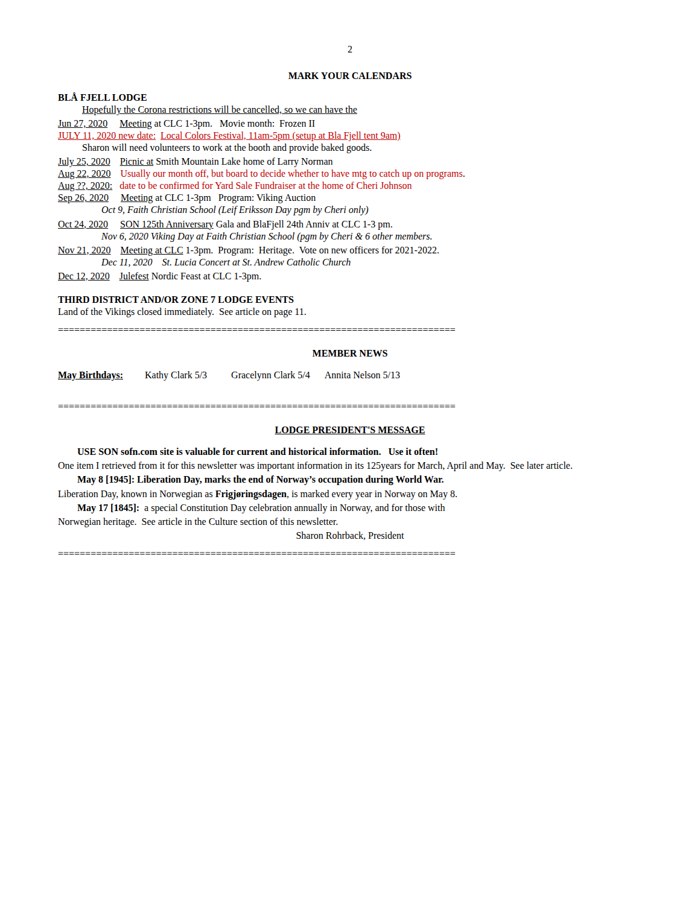2
MARK YOUR CALENDARS
BLÅ FJELL LODGE
Hopefully the Corona restrictions will be cancelled, so we can have the
Jun 27, 2020 Meeting at CLC 1-3pm. Movie month: Frozen II
JULY 11, 2020 new date: Local Colors Festival, 11am-5pm (setup at Bla Fjell tent 9am)
Sharon will need volunteers to work at the booth and provide baked goods.
July 25, 2020 Picnic at Smith Mountain Lake home of Larry Norman
Aug 22, 2020 Usually our month off, but board to decide whether to have mtg to catch up on programs.
Aug ??, 2020: date to be confirmed for Yard Sale Fundraiser at the home of Cheri Johnson
Sep 26, 2020 Meeting at CLC 1-3pm Program: Viking Auction
Oct 9, Faith Christian School (Leif Eriksson Day pgm by Cheri only)
Oct 24, 2020 SON 125th Anniversary Gala and BlaFjell 24th Anniv at CLC 1-3 pm.
Nov 6, 2020 Viking Day at Faith Christian School (pgm by Cheri & 6 other members.
Nov 21, 2020 Meeting at CLC 1-3pm. Program: Heritage. Vote on new officers for 2021-2022.
Dec 11, 2020 St. Lucia Concert at St. Andrew Catholic Church
Dec 12, 2020 Julefest Nordic Feast at CLC 1-3pm.
THIRD DISTRICT AND/OR ZONE 7 LODGE EVENTS
Land of the Vikings closed immediately. See article on page 11.
=========================================================================
MEMBER NEWS
May Birthdays: Kathy Clark 5/3 Gracelynn Clark 5/4 Annita Nelson 5/13
=========================================================================
LODGE PRESIDENT'S MESSAGE
USE SON sofn.com site is valuable for current and historical information. Use it often!
One item I retrieved from it for this newsletter was important information in its 125years for March, April and May. See later article.
May 8 [1945]: Liberation Day, marks the end of Norway’s occupation during World War.
Liberation Day, known in Norwegian as Frigjøringsdagen, is marked every year in Norway on May 8.
May 17 [1845]: a special Constitution Day celebration annually in Norway, and for those with
Norwegian heritage. See article in the Culture section of this newsletter.
Sharon Rohrback, President
=========================================================================